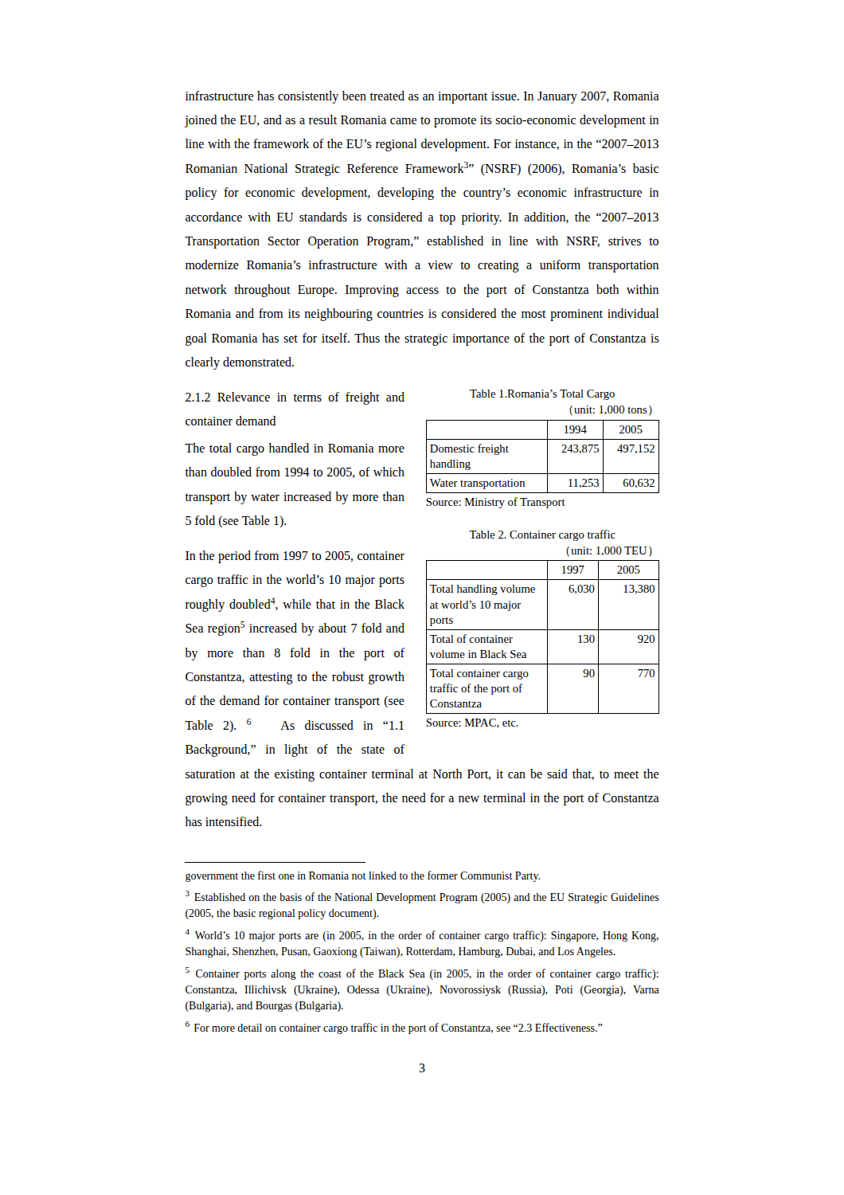infrastructure has consistently been treated as an important issue. In January 2007, Romania joined the EU, and as a result Romania came to promote its socio-economic development in line with the framework of the EU’s regional development. For instance, in the “2007–2013 Romanian National Strategic Reference Framework3” (NSRF) (2006), Romania’s basic policy for economic development, developing the country’s economic infrastructure in accordance with EU standards is considered a top priority. In addition, the “2007–2013 Transportation Sector Operation Program,” established in line with NSRF, strives to modernize Romania’s infrastructure with a view to creating a uniform transportation network throughout Europe. Improving access to the port of Constantza both within Romania and from its neighbouring countries is considered the most prominent individual goal Romania has set for itself. Thus the strategic importance of the port of Constantza is clearly demonstrated.
Table 1.Romania’s Total Cargo
（unit: 1,000 tons）
| | 1994 | 2005 |
| --- | --- | --- |
| Domestic freight handling | 243,875 | 497,152 |
| Water transportation | 11,253 | 60,632 |
Source: Ministry of Transport
Table 2. Container cargo traffic
（unit: 1,000 TEU）
| | 1997 | 2005 |
| --- | --- | --- |
| Total handling volume at world’s 10 major ports | 6,030 | 13,380 |
| Total of container volume in Black Sea | 130 | 920 |
| Total container cargo traffic of the port of Constantza | 90 | 770 |
Source: MPAC, etc.
2.1.2 Relevance in terms of freight and container demand
The total cargo handled in Romania more than doubled from 1994 to 2005, of which transport by water increased by more than 5 fold (see Table 1).
In the period from 1997 to 2005, container cargo traffic in the world’s 10 major ports roughly doubled4, while that in the Black Sea region5 increased by about 7 fold and by more than 8 fold in the port of Constantza, attesting to the robust growth of the demand for container transport (see Table 2). 6 As discussed in “1.1 Background,” in light of the state of saturation at the existing container terminal at North Port, it can be said that, to meet the growing need for container transport, the need for a new terminal in the port of Constantza has intensified.
government the first one in Romania not linked to the former Communist Party.
3 Established on the basis of the National Development Program (2005) and the EU Strategic Guidelines (2005, the basic regional policy document).
4 World’s 10 major ports are (in 2005, in the order of container cargo traffic): Singapore, Hong Kong, Shanghai, Shenzhen, Pusan, Gaoxiong (Taiwan), Rotterdam, Hamburg, Dubai, and Los Angeles.
5 Container ports along the coast of the Black Sea (in 2005, in the order of container cargo traffic): Constantza, Illichivsk (Ukraine), Odessa (Ukraine), Novorossiysk (Russia), Poti (Georgia), Varna (Bulgaria), and Bourgas (Bulgaria).
6 For more detail on container cargo traffic in the port of Constantza, see “2.3 Effectiveness.”
3